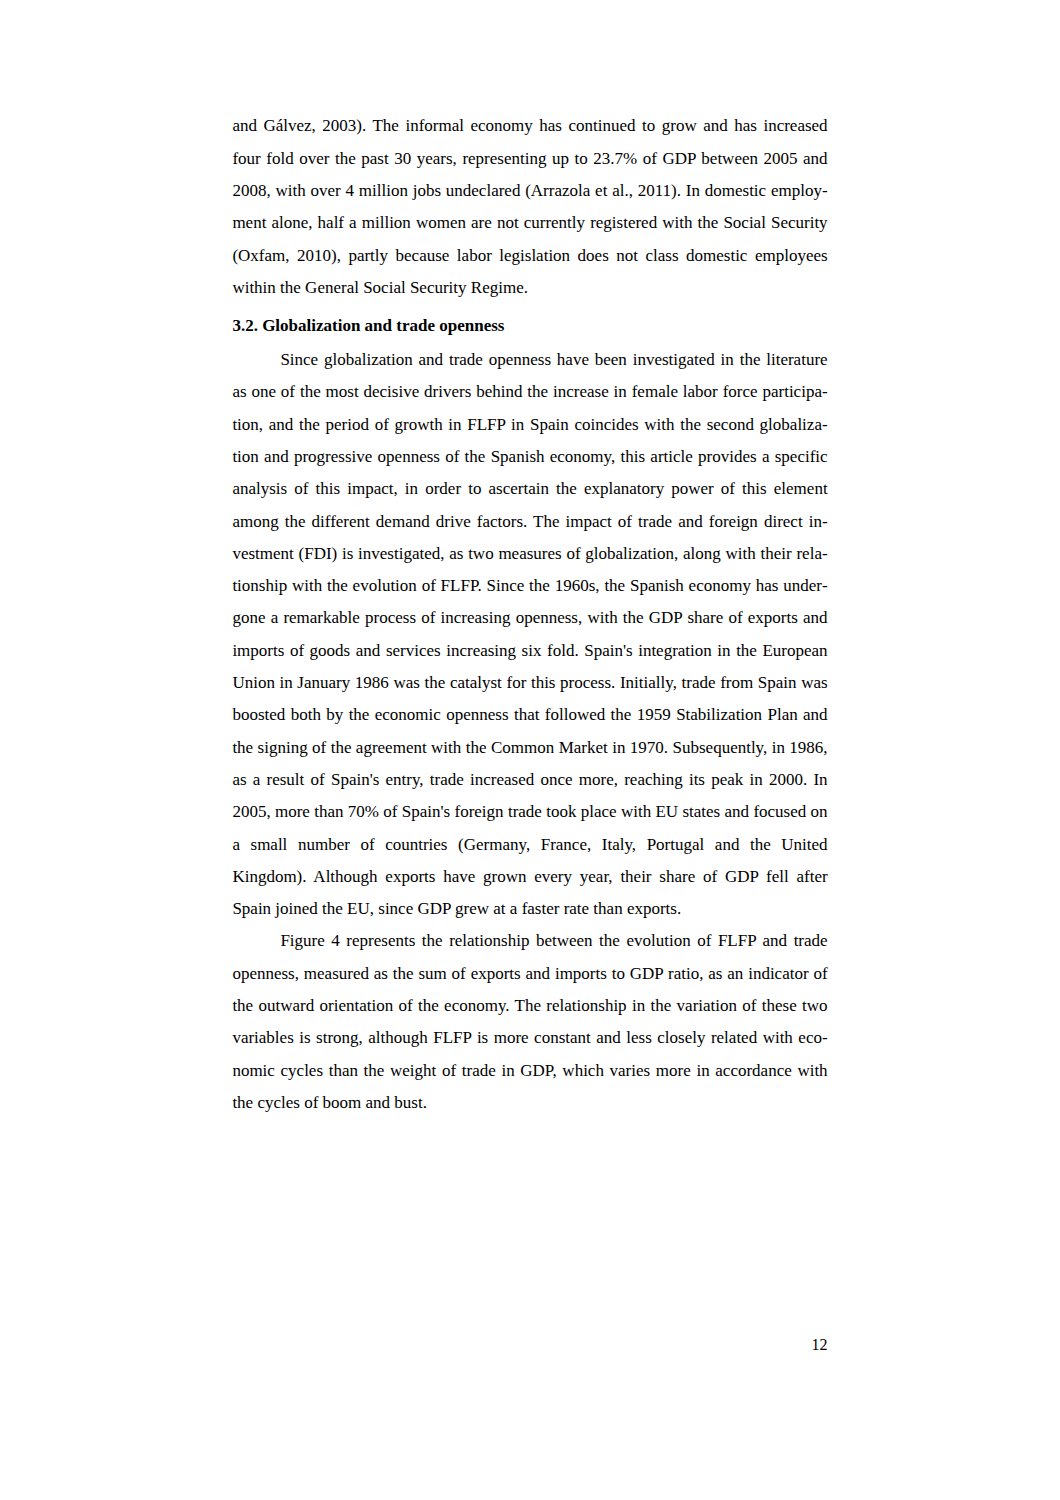and Gálvez, 2003). The informal economy has continued to grow and has increased four fold over the past 30 years, representing up to 23.7% of GDP between 2005 and 2008, with over 4 million jobs undeclared (Arrazola et al., 2011). In domestic employment alone, half a million women are not currently registered with the Social Security (Oxfam, 2010), partly because labor legislation does not class domestic employees within the General Social Security Regime.
3.2. Globalization and trade openness
Since globalization and trade openness have been investigated in the literature as one of the most decisive drivers behind the increase in female labor force participation, and the period of growth in FLFP in Spain coincides with the second globalization and progressive openness of the Spanish economy, this article provides a specific analysis of this impact, in order to ascertain the explanatory power of this element among the different demand drive factors. The impact of trade and foreign direct investment (FDI) is investigated, as two measures of globalization, along with their relationship with the evolution of FLFP. Since the 1960s, the Spanish economy has undergone a remarkable process of increasing openness, with the GDP share of exports and imports of goods and services increasing six fold. Spain's integration in the European Union in January 1986 was the catalyst for this process. Initially, trade from Spain was boosted both by the economic openness that followed the 1959 Stabilization Plan and the signing of the agreement with the Common Market in 1970. Subsequently, in 1986, as a result of Spain's entry, trade increased once more, reaching its peak in 2000. In 2005, more than 70% of Spain's foreign trade took place with EU states and focused on a small number of countries (Germany, France, Italy, Portugal and the United Kingdom). Although exports have grown every year, their share of GDP fell after Spain joined the EU, since GDP grew at a faster rate than exports.
Figure 4 represents the relationship between the evolution of FLFP and trade openness, measured as the sum of exports and imports to GDP ratio, as an indicator of the outward orientation of the economy. The relationship in the variation of these two variables is strong, although FLFP is more constant and less closely related with economic cycles than the weight of trade in GDP, which varies more in accordance with the cycles of boom and bust.
12